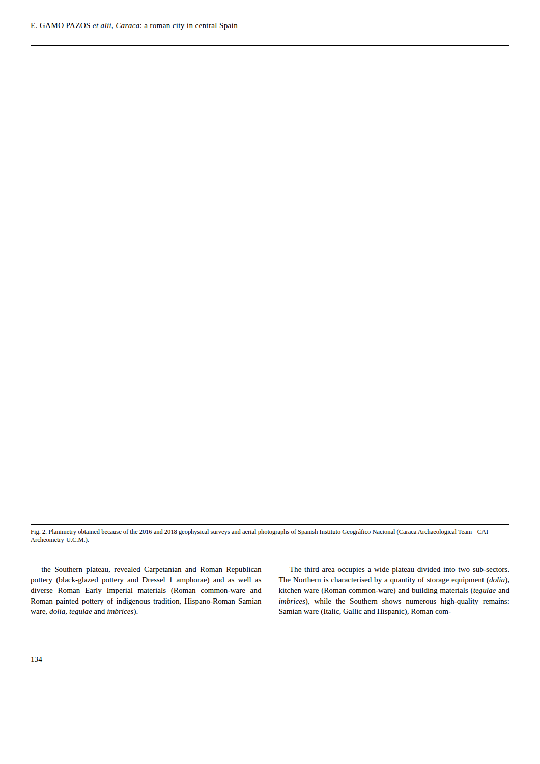E. GAMO PAZOS et alii, Caraca: a roman city in central Spain
Fig. 2. Planimetry obtained because of the 2016 and 2018 geophysical surveys and aerial photographs of Spanish Instituto Geográfico Nacional (Caraca Archaeological Team - CAI-Archeometry-U.C.M.).
the Southern plateau, revealed Carpetanian and Roman Republican pottery (black-glazed pottery and Dressel 1 amphorae) and as well as diverse Roman Early Imperial materials (Roman common-ware and Roman painted pottery of indigenous tradition, Hispano-Roman Samian ware, dolia, tegulae and imbrices).
The third area occupies a wide plateau divided into two sub-sectors. The Northern is characterised by a quantity of storage equipment (dolia), kitchen ware (Roman common-ware) and building materials (tegulae and imbrices), while the Southern shows numerous high-quality remains: Samian ware (Italic, Gallic and Hispanic), Roman com-
134